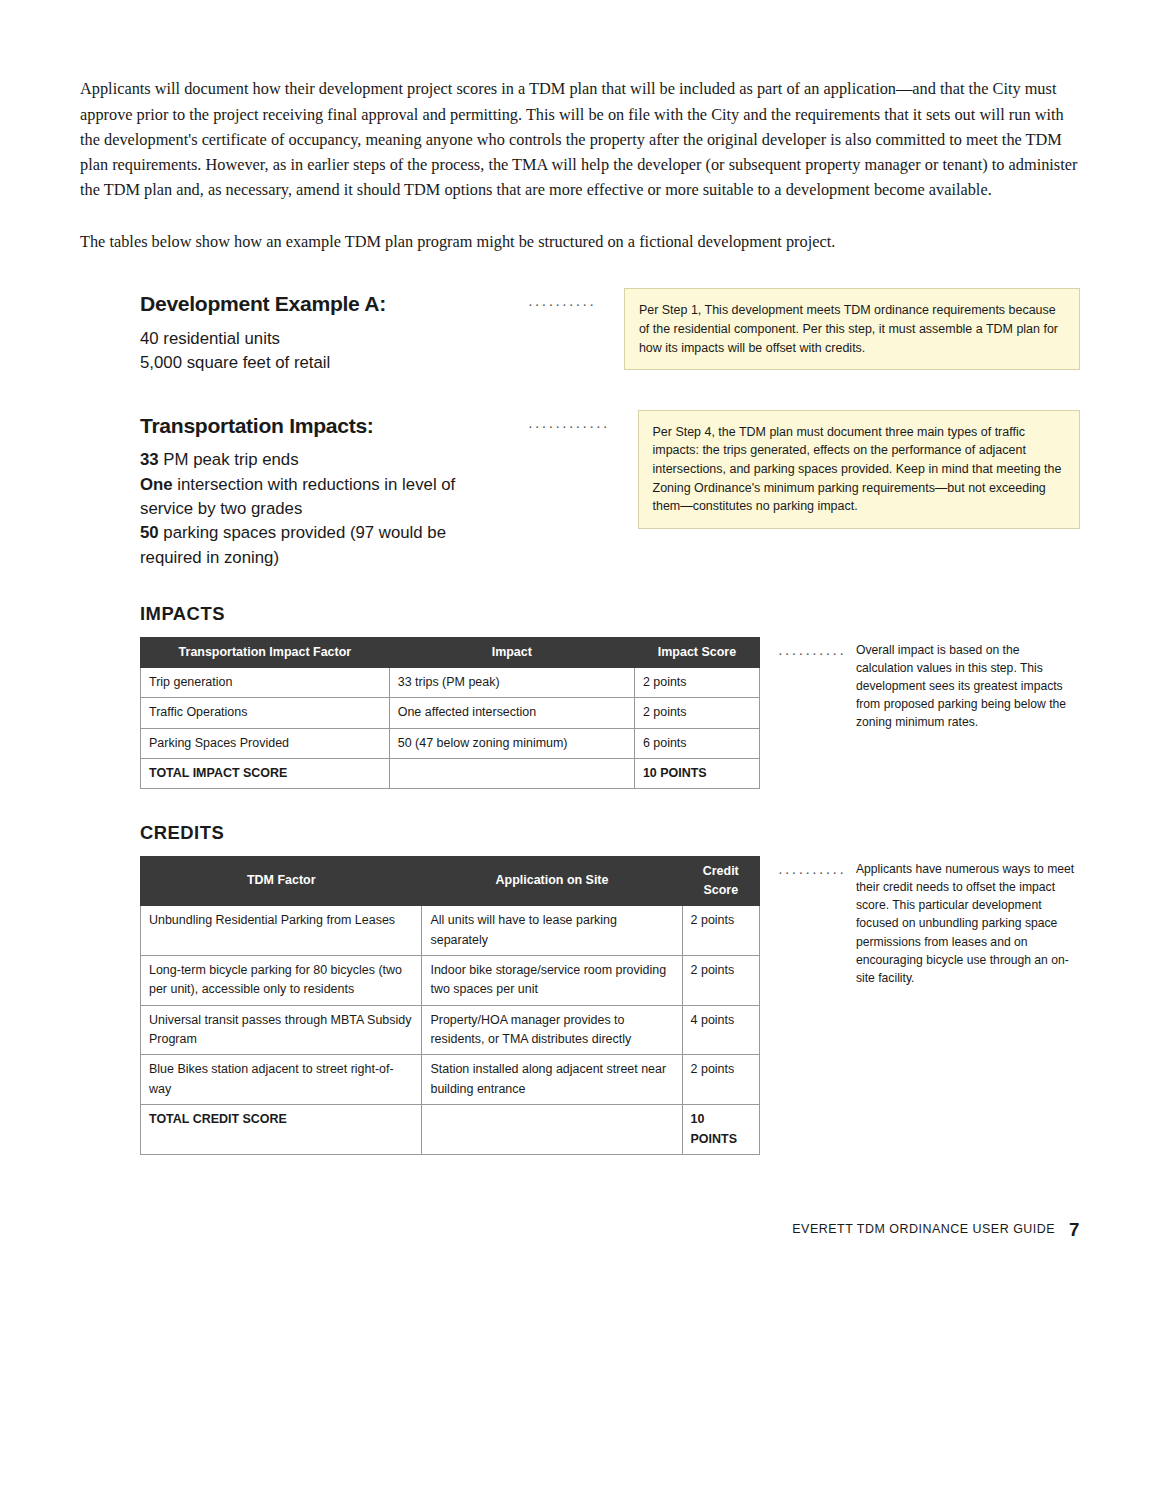Applicants will document how their development project scores in a TDM plan that will be included as part of an application—and that the City must approve prior to the project receiving final approval and permitting. This will be on file with the City and the requirements that it sets out will run with the development's certificate of occupancy, meaning anyone who controls the property after the original developer is also committed to meet the TDM plan requirements. However, as in earlier steps of the process, the TMA will help the developer (or subsequent property manager or tenant) to administer the TDM plan and, as necessary, amend it should TDM options that are more effective or more suitable to a development become available.
The tables below show how an example TDM plan program might be structured on a fictional development project.
Development Example A:
40 residential units
5,000 square feet of retail
··········
Per Step 1, This development meets TDM ordinance requirements because of the residential component. Per this step, it must assemble a TDM plan for how its impacts will be offset with credits.
Transportation Impacts:
33 PM peak trip ends
One intersection with reductions in level of service by two grades
50 parking spaces provided (97 would be required in zoning)
············
Per Step 4, the TDM plan must document three main types of traffic impacts: the trips generated, effects on the performance of adjacent intersections, and parking spaces provided. Keep in mind that meeting the Zoning Ordinance's minimum parking requirements—but not exceeding them—constitutes no parking impact.
IMPACTS
| Transportation Impact Factor | Impact | Impact Score |
| --- | --- | --- |
| Trip generation | 33 trips (PM peak) | 2 points |
| Traffic Operations | One affected intersection | 2 points |
| Parking Spaces Provided | 50 (47 below zoning minimum) | 6 points |
| Total Impact Score | | 10 points |
·········· Overall impact is based on the calculation values in this step. This development sees its greatest impacts from proposed parking being below the zoning minimum rates.
CREDITS
| TDM Factor | Application on Site | Credit Score |
| --- | --- | --- |
| Unbundling Residential Parking from Leases | All units will have to lease parking separately | 2 points |
| Long-term bicycle parking for 80 bicycles (two per unit), accessible only to residents | Indoor bike storage/service room providing two spaces per unit | 2 points |
| Universal transit passes through MBTA Subsidy Program | Property/HOA manager provides to residents, or TMA distributes directly | 4 points |
| Blue Bikes station adjacent to street right-of-way | Station installed along adjacent street near building entrance | 2 points |
| Total Credit Score | | 10 points |
·········· Applicants have numerous ways to meet their credit needs to offset the impact score. This particular development focused on unbundling parking space permissions from leases and on encouraging bicycle use through an on-site facility.
EVERETT TDM ORDINANCE USER GUIDE 7